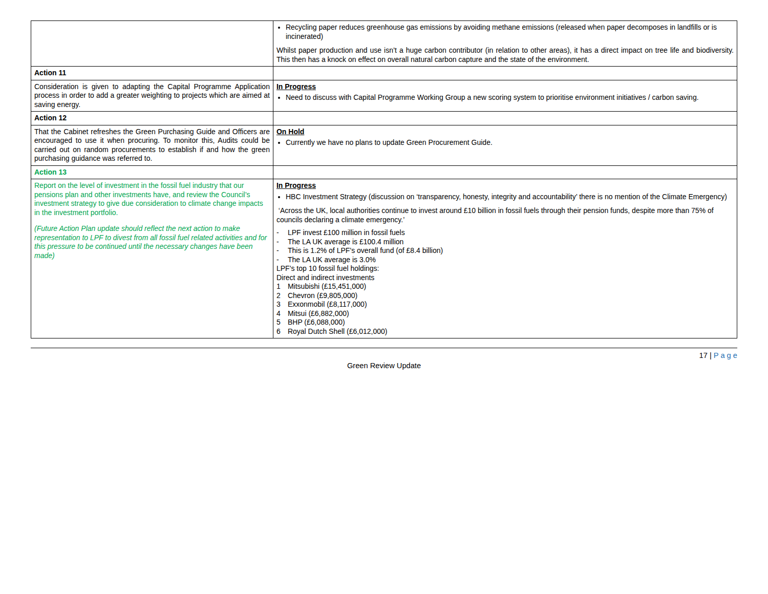| | Recycling paper reduces greenhouse gas emissions by avoiding methane emissions (released when paper decomposes in landfills or is incinerated) Whilst paper production and use isn’t a huge carbon contributor (in relation to other areas), it has a direct impact on tree life and biodiversity. This then has a knock on effect on overall natural carbon capture and the state of the environment. |
| Action 11 | |
| Consideration is given to adapting the Capital Programme Application process in order to add a greater weighting to projects which are aimed at saving energy. | In Progress Need to discuss with Capital Programme Working Group a new scoring system to prioritise environment initiatives / carbon saving. |
| Action 12 | |
| That the Cabinet refreshes the Green Purchasing Guide and Officers are encouraged to use it when procuring. To monitor this, Audits could be carried out on random procurements to establish if and how the green purchasing guidance was referred to. | On Hold Currently we have no plans to update Green Procurement Guide. |
| Action 13 | |
| Report on the level of investment in the fossil fuel industry that our pensions plan and other investments have, and review the Council’s investment strategy to give due consideration to climate change impacts in the investment portfolio. (Future Action Plan update should reflect the next action to make representation to LPF to divest from all fossil fuel related activities and for this pressure to be continued until the necessary changes have been made) | In Progress HBC Investment Strategy (discussion on ‘transparency, honesty, integrity and accountability’ there is no mention of the Climate Emergency) ‘Across the UK, local authorities continue to invest around £10 billion in fossil fuels through their pension funds, despite more than 75% of councils declaring a climate emergency.’ - LPF invest £100 million in fossil fuels - The LA UK average is £100.4 million - This is 1.2% of LPF’s overall fund (of £8.4 billion) - The LA UK average is 3.0% LPF’s top 10 fossil fuel holdings: Direct and indirect investments 1 Mitsubishi (£15,451,000) 2 Chevron (£9,805,000) 3 Exxonmobil (£8,117,000) 4 Mitsui (£6,882,000) 5 BHP (£6,088,000) 6 Royal Dutch Shell (£6,012,000) |
17 | P a g e
Green Review Update